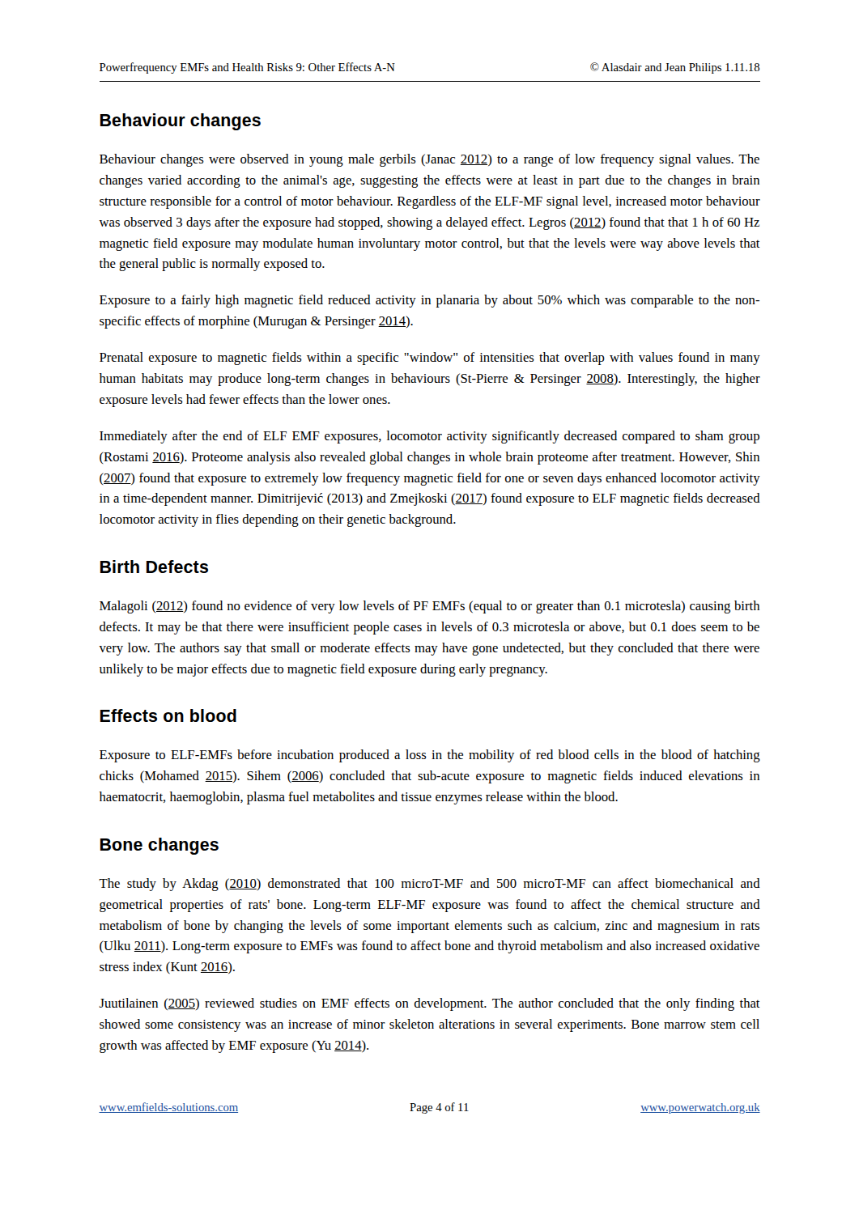Powerfrequency EMFs and Health Risks 9: Other Effects A-N © Alasdair and Jean Philips 1.11.18
Behaviour changes
Behaviour changes were observed in young male gerbils (Janac 2012) to a range of low frequency signal values. The changes varied according to the animal's age, suggesting the effects were at least in part due to the changes in brain structure responsible for a control of motor behaviour. Regardless of the ELF-MF signal level, increased motor behaviour was observed 3 days after the exposure had stopped, showing a delayed effect. Legros (2012) found that that 1 h of 60 Hz magnetic field exposure may modulate human involuntary motor control, but that the levels were way above levels that the general public is normally exposed to.
Exposure to a fairly high magnetic field reduced activity in planaria by about 50% which was comparable to the non-specific effects of morphine (Murugan & Persinger 2014).
Prenatal exposure to magnetic fields within a specific "window" of intensities that overlap with values found in many human habitats may produce long-term changes in behaviours (St-Pierre & Persinger 2008). Interestingly, the higher exposure levels had fewer effects than the lower ones.
Immediately after the end of ELF EMF exposures, locomotor activity significantly decreased compared to sham group (Rostami 2016). Proteome analysis also revealed global changes in whole brain proteome after treatment. However, Shin (2007) found that exposure to extremely low frequency magnetic field for one or seven days enhanced locomotor activity in a time-dependent manner. Dimitrijević (2013) and Zmejkoski (2017) found exposure to ELF magnetic fields decreased locomotor activity in flies depending on their genetic background.
Birth Defects
Malagoli (2012) found no evidence of very low levels of PF EMFs (equal to or greater than 0.1 microtesla) causing birth defects. It may be that there were insufficient people cases in levels of 0.3 microtesla or above, but 0.1 does seem to be very low. The authors say that small or moderate effects may have gone undetected, but they concluded that there were unlikely to be major effects due to magnetic field exposure during early pregnancy.
Effects on blood
Exposure to ELF-EMFs before incubation produced a loss in the mobility of red blood cells in the blood of hatching chicks (Mohamed 2015). Sihem (2006) concluded that sub-acute exposure to magnetic fields induced elevations in haematocrit, haemoglobin, plasma fuel metabolites and tissue enzymes release within the blood.
Bone changes
The study by Akdag (2010) demonstrated that 100 microT-MF and 500 microT-MF can affect biomechanical and geometrical properties of rats' bone. Long-term ELF-MF exposure was found to affect the chemical structure and metabolism of bone by changing the levels of some important elements such as calcium, zinc and magnesium in rats (Ulku 2011). Long-term exposure to EMFs was found to affect bone and thyroid metabolism and also increased oxidative stress index (Kunt 2016).
Juutilainen (2005) reviewed studies on EMF effects on development. The author concluded that the only finding that showed some consistency was an increase of minor skeleton alterations in several experiments. Bone marrow stem cell growth was affected by EMF exposure (Yu 2014).
www.emfields-solutions.com Page 4 of 11 www.powerwatch.org.uk